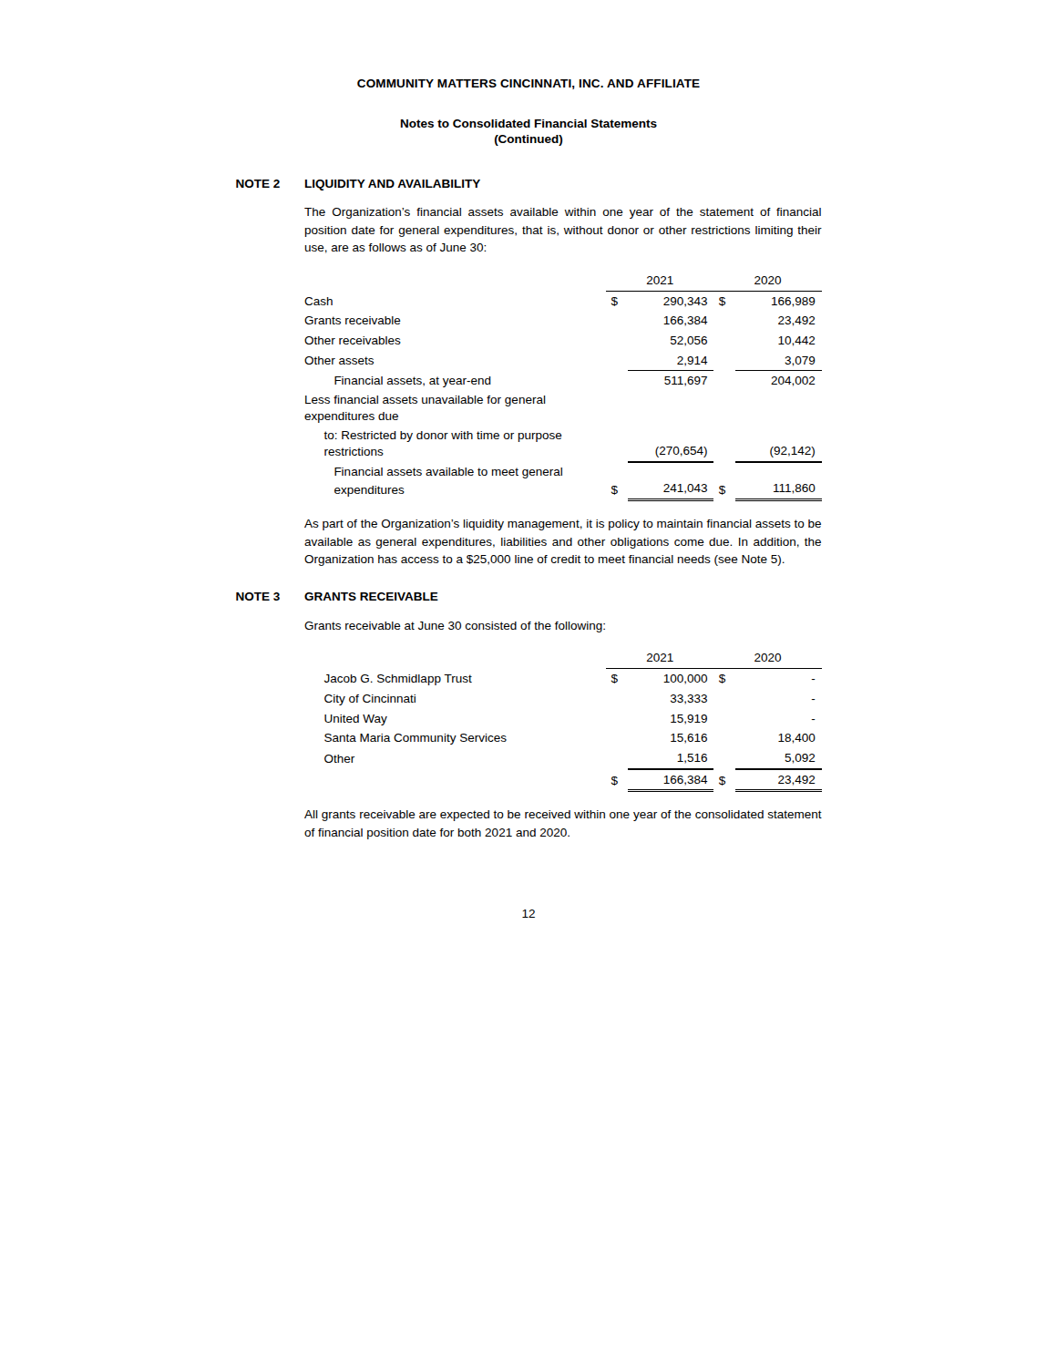COMMUNITY MATTERS CINCINNATI, INC. AND AFFILIATE
Notes to Consolidated Financial Statements
(Continued)
NOTE 2
LIQUIDITY AND AVAILABILITY
The Organization’s financial assets available within one year of the statement of financial position date for general expenditures, that is, without donor or other restrictions limiting their use, are as follows as of June 30:
| | 2021 | 2020 |
| Cash | $ | 290,343 | $ | 166,989 |
| Grants receivable | | 166,384 | | 23,492 |
| Other receivables | | 52,056 | | 10,442 |
| Other assets | | 2,914 | | 3,079 |
| Financial assets, at year-end | | 511,697 | | 204,002 |
| Less financial assets unavailable for general expenditures due | | | | |
| to: Restricted by donor with time or purpose restrictions | | (270,654) | | (92,142) |
| Financial assets available to meet general expenditures | $ | 241,043 | $ | 111,860 |
As part of the Organization’s liquidity management, it is policy to maintain financial assets to be available as general expenditures, liabilities and other obligations come due. In addition, the Organization has access to a $25,000 line of credit to meet financial needs (see Note 5).
NOTE 3
GRANTS RECEIVABLE
Grants receivable at June 30 consisted of the following:
| | 2021 | 2020 |
| Jacob G. Schmidlapp Trust | $ | 100,000 | $ | - |
| City of Cincinnati | | 33,333 | | - |
| United Way | | 15,919 | | - |
| Santa Maria Community Services | | 15,616 | | 18,400 |
| Other | | 1,516 | | 5,092 |
| | $ | 166,384 | $ | 23,492 |
All grants receivable are expected to be received within one year of the consolidated statement of financial position date for both 2021 and 2020.
12